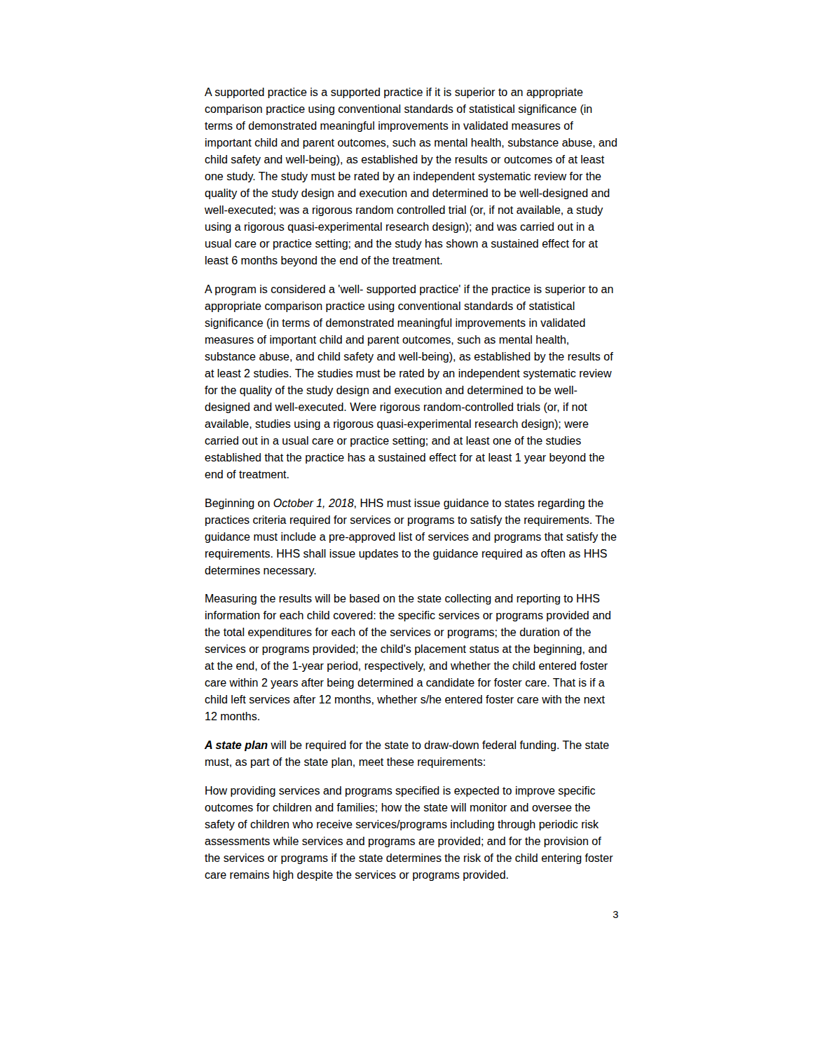A supported practice is a supported practice if it is superior to an appropriate comparison practice using conventional standards of statistical significance (in terms of demonstrated meaningful improvements in validated measures of important child and parent outcomes, such as mental health, substance abuse, and child safety and well-being), as established by the results or outcomes of at least one study. The study must be rated by an independent systematic review for the quality of the study design and execution and determined to be well-designed and well-executed; was a rigorous random controlled trial (or, if not available, a study using a rigorous quasi-experimental research design); and was carried out in a usual care or practice setting; and the study has shown a sustained effect for at least 6 months beyond the end of the treatment.
A program is considered a 'well- supported practice' if the practice is superior to an appropriate comparison practice using conventional standards of statistical significance (in terms of demonstrated meaningful improvements in validated measures of important child and parent outcomes, such as mental health, substance abuse, and child safety and well-being), as established by the results of at least 2 studies. The studies must be rated by an independent systematic review for the quality of the study design and execution and determined to be well-designed and well-executed. Were rigorous random-controlled trials (or, if not available, studies using a rigorous quasi-experimental research design); were carried out in a usual care or practice setting; and at least one of the studies established that the practice has a sustained effect for at least 1 year beyond the end of treatment.
Beginning on October 1, 2018, HHS must issue guidance to states regarding the practices criteria required for services or programs to satisfy the requirements. The guidance must include a pre-approved list of services and programs that satisfy the requirements. HHS shall issue updates to the guidance required as often as HHS determines necessary.
Measuring the results will be based on the state collecting and reporting to HHS information for each child covered: the specific services or programs provided and the total expenditures for each of the services or programs; the duration of the services or programs provided; the child's placement status at the beginning, and at the end, of the 1-year period, respectively, and whether the child entered foster care within 2 years after being determined a candidate for foster care. That is if a child left services after 12 months, whether s/he entered foster care with the next 12 months.
A state plan will be required for the state to draw-down federal funding. The state must, as part of the state plan, meet these requirements:
How providing services and programs specified is expected to improve specific outcomes for children and families; how the state will monitor and oversee the safety of children who receive services/programs including through periodic risk assessments while services and programs are provided; and for the provision of the services or programs if the state determines the risk of the child entering foster care remains high despite the services or programs provided.
3